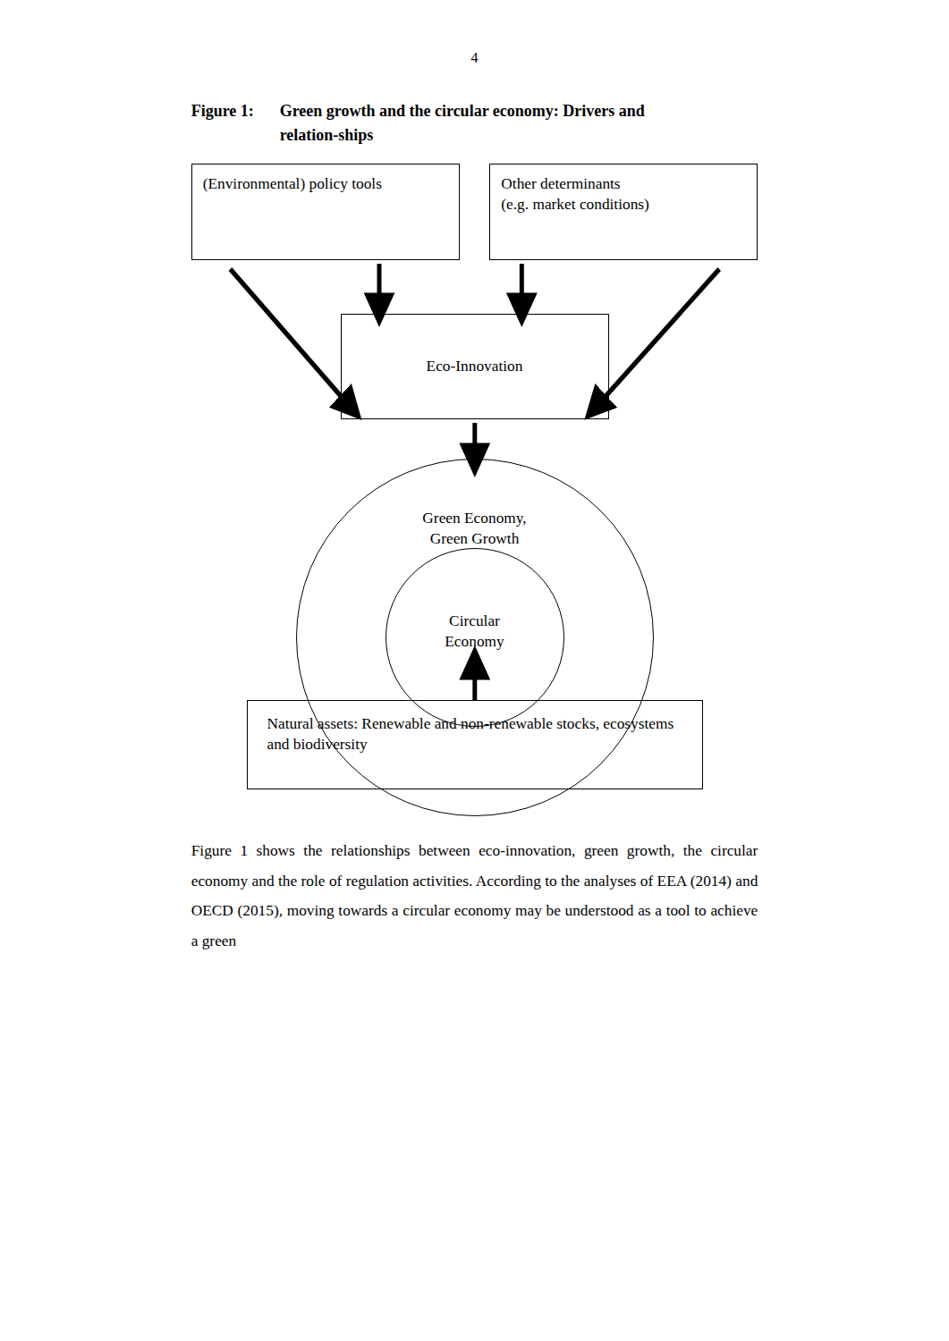4
Figure 1: Green growth and the circular economy: Drivers and relation‑ships
(Environmental) policy tools
Other determinants
(e.g. market conditions)
Eco-Innovation
Natural assets: Renewable and non-renewable stocks, ecosystems and biodiversity
Green Economy,
Green Growth
Circular
Economy
Figure 1 shows the relationships between eco-innovation, green growth, the circular economy and the role of regulation activities. According to the analyses of EEA (2014) and OECD (2015), moving towards a circular economy may be understood as a tool to achieve a green